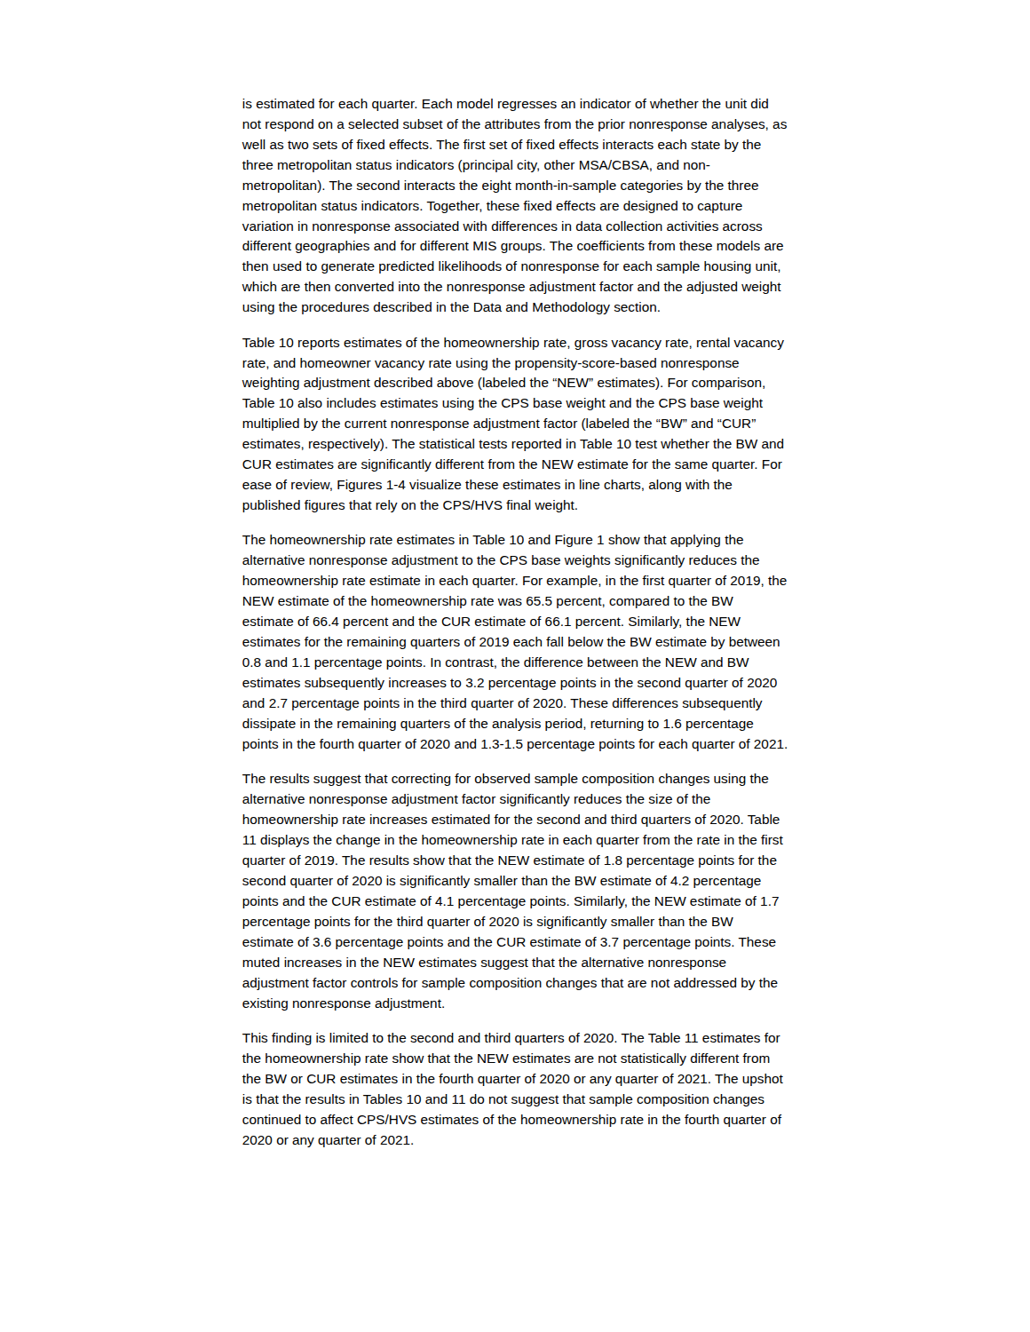is estimated for each quarter. Each model regresses an indicator of whether the unit did not respond on a selected subset of the attributes from the prior nonresponse analyses, as well as two sets of fixed effects. The first set of fixed effects interacts each state by the three metropolitan status indicators (principal city, other MSA/CBSA, and non-metropolitan). The second interacts the eight month-in-sample categories by the three metropolitan status indicators. Together, these fixed effects are designed to capture variation in nonresponse associated with differences in data collection activities across different geographies and for different MIS groups. The coefficients from these models are then used to generate predicted likelihoods of nonresponse for each sample housing unit, which are then converted into the nonresponse adjustment factor and the adjusted weight using the procedures described in the Data and Methodology section.
Table 10 reports estimates of the homeownership rate, gross vacancy rate, rental vacancy rate, and homeowner vacancy rate using the propensity-score-based nonresponse weighting adjustment described above (labeled the “NEW” estimates). For comparison, Table 10 also includes estimates using the CPS base weight and the CPS base weight multiplied by the current nonresponse adjustment factor (labeled the “BW” and “CUR” estimates, respectively). The statistical tests reported in Table 10 test whether the BW and CUR estimates are significantly different from the NEW estimate for the same quarter. For ease of review, Figures 1-4 visualize these estimates in line charts, along with the published figures that rely on the CPS/HVS final weight.
The homeownership rate estimates in Table 10 and Figure 1 show that applying the alternative nonresponse adjustment to the CPS base weights significantly reduces the homeownership rate estimate in each quarter. For example, in the first quarter of 2019, the NEW estimate of the homeownership rate was 65.5 percent, compared to the BW estimate of 66.4 percent and the CUR estimate of 66.1 percent. Similarly, the NEW estimates for the remaining quarters of 2019 each fall below the BW estimate by between 0.8 and 1.1 percentage points. In contrast, the difference between the NEW and BW estimates subsequently increases to 3.2 percentage points in the second quarter of 2020 and 2.7 percentage points in the third quarter of 2020. These differences subsequently dissipate in the remaining quarters of the analysis period, returning to 1.6 percentage points in the fourth quarter of 2020 and 1.3-1.5 percentage points for each quarter of 2021.
The results suggest that correcting for observed sample composition changes using the alternative nonresponse adjustment factor significantly reduces the size of the homeownership rate increases estimated for the second and third quarters of 2020. Table 11 displays the change in the homeownership rate in each quarter from the rate in the first quarter of 2019. The results show that the NEW estimate of 1.8 percentage points for the second quarter of 2020 is significantly smaller than the BW estimate of 4.2 percentage points and the CUR estimate of 4.1 percentage points. Similarly, the NEW estimate of 1.7 percentage points for the third quarter of 2020 is significantly smaller than the BW estimate of 3.6 percentage points and the CUR estimate of 3.7 percentage points. These muted increases in the NEW estimates suggest that the alternative nonresponse adjustment factor controls for sample composition changes that are not addressed by the existing nonresponse adjustment.
This finding is limited to the second and third quarters of 2020. The Table 11 estimates for the homeownership rate show that the NEW estimates are not statistically different from the BW or CUR estimates in the fourth quarter of 2020 or any quarter of 2021. The upshot is that the results in Tables 10 and 11 do not suggest that sample composition changes continued to affect CPS/HVS estimates of the homeownership rate in the fourth quarter of 2020 or any quarter of 2021.